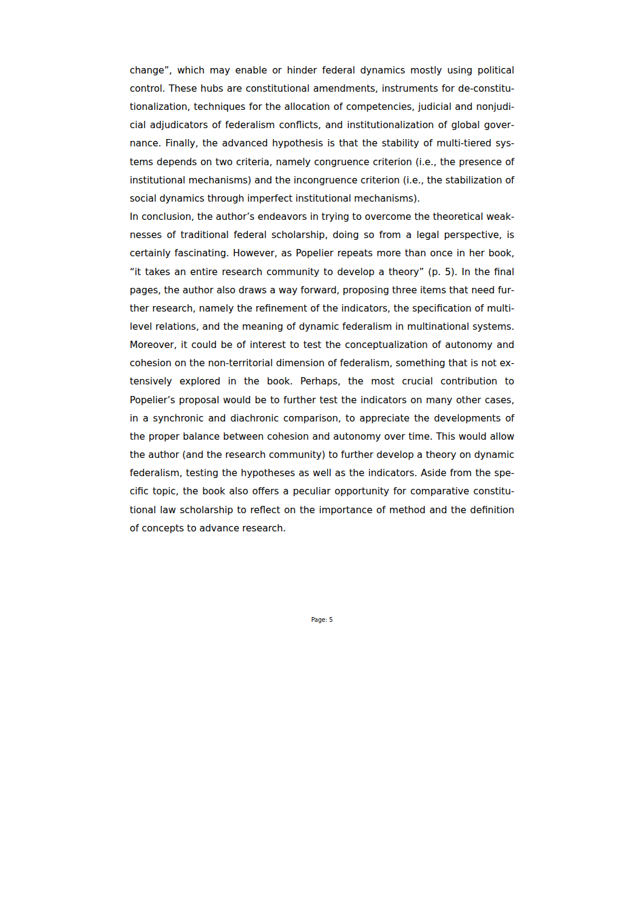change”, which may enable or hinder federal dynamics mostly using political control. These hubs are constitutional amendments, instruments for de-constitutionalization, techniques for the allocation of competencies, judicial and nonjudicial adjudicators of federalism conflicts, and institutionalization of global governance. Finally, the advanced hypothesis is that the stability of multi-tiered systems depends on two criteria, namely congruence criterion (i.e., the presence of institutional mechanisms) and the incongruence criterion (i.e., the stabilization of social dynamics through imperfect institutional mechanisms).
In conclusion, the author’s endeavors in trying to overcome the theoretical weaknesses of traditional federal scholarship, doing so from a legal perspective, is certainly fascinating. However, as Popelier repeats more than once in her book, “it takes an entire research community to develop a theory” (p. 5). In the final pages, the author also draws a way forward, proposing three items that need further research, namely the refinement of the indicators, the specification of multi-level relations, and the meaning of dynamic federalism in multinational systems. Moreover, it could be of interest to test the conceptualization of autonomy and cohesion on the non-territorial dimension of federalism, something that is not extensively explored in the book. Perhaps, the most crucial contribution to Popelier’s proposal would be to further test the indicators on many other cases, in a synchronic and diachronic comparison, to appreciate the developments of the proper balance between cohesion and autonomy over time. This would allow the author (and the research community) to further develop a theory on dynamic federalism, testing the hypotheses as well as the indicators. Aside from the specific topic, the book also offers a peculiar opportunity for comparative constitutional law scholarship to reflect on the importance of method and the definition of concepts to advance research.
Page: 5